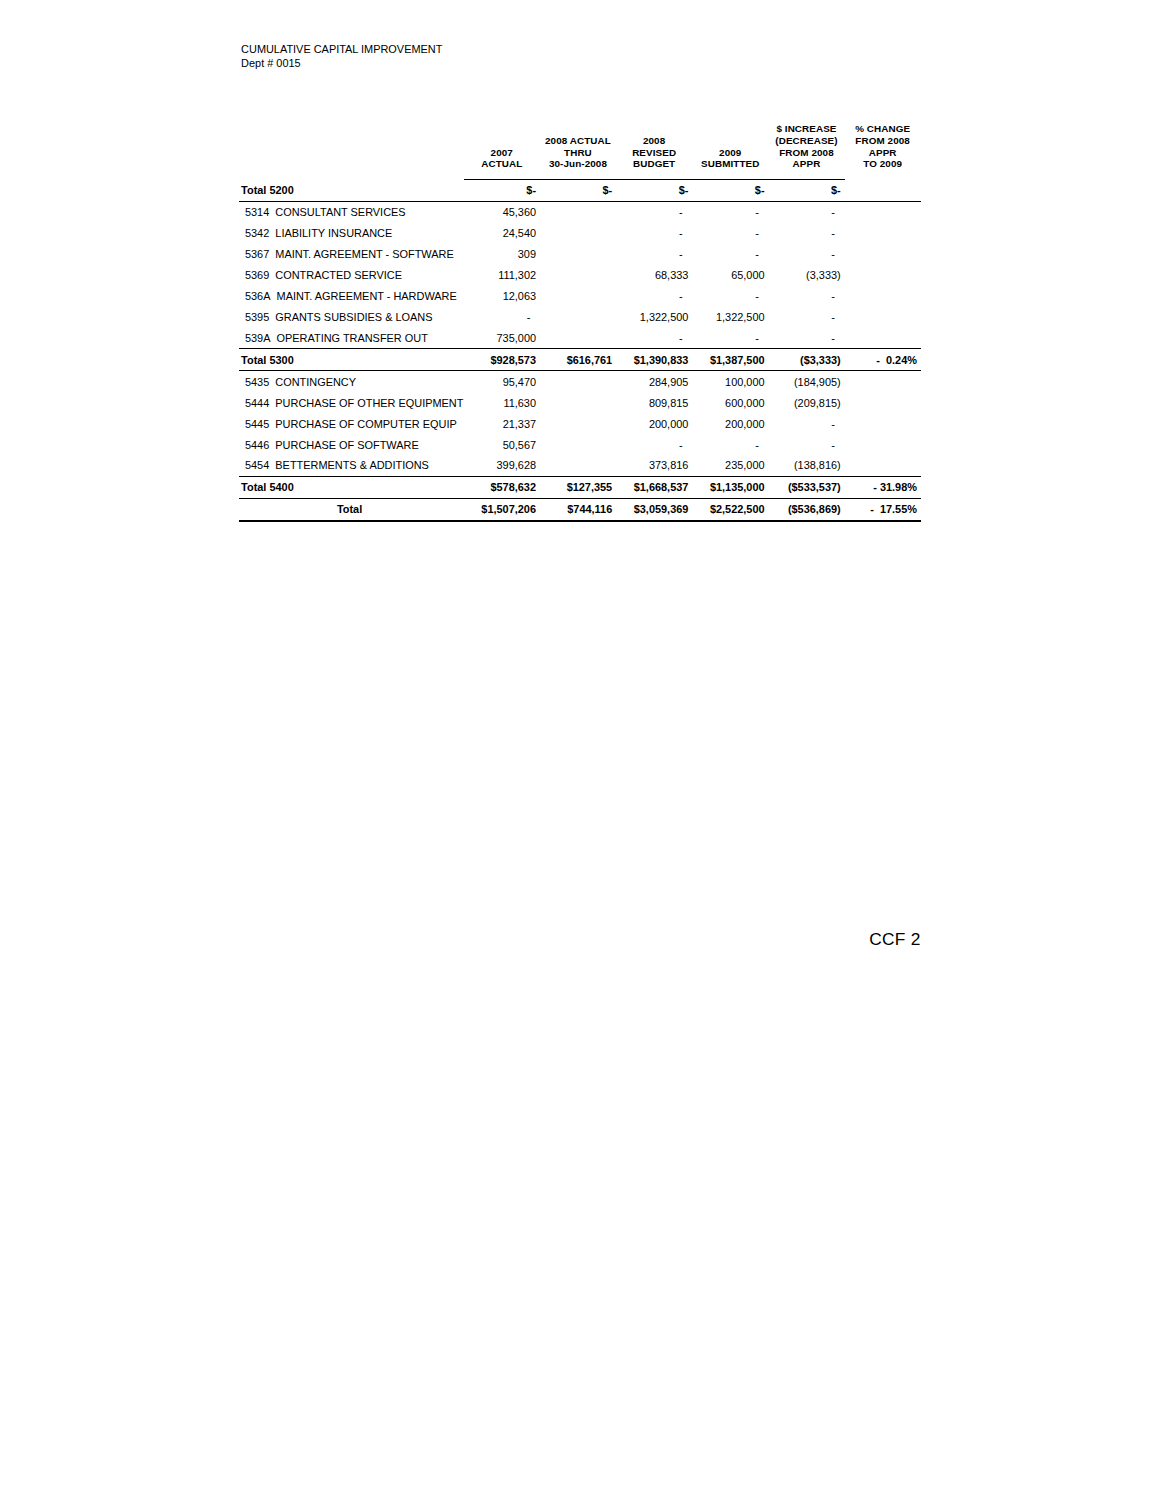CUMULATIVE CAPITAL IMPROVEMENT
Dept # 0015
| | 2007 ACTUAL | 2008 ACTUAL THRU 30-Jun-2008 | 2008 REVISED BUDGET | 2009 SUBMITTED | $ INCREASE (DECREASE) FROM 2008 APPR | % CHANGE FROM 2008 APPR TO 2009 |
| --- | --- | --- | --- | --- | --- | --- |
| Total 5200 | $- | $- | $- | $- | $- | |
| 5314 CONSULTANT SERVICES | 45,360 | | - | - | - | |
| 5342 LIABILITY INSURANCE | 24,540 | | - | - | - | |
| 5367 MAINT. AGREEMENT - SOFTWARE | 309 | | - | - | - | |
| 5369 CONTRACTED SERVICE | 111,302 | | 68,333 | 65,000 | (3,333) | |
| 536A MAINT. AGREEMENT - HARDWARE | 12,063 | | - | - | - | |
| 5395 GRANTS SUBSIDIES & LOANS | - | | 1,322,500 | 1,322,500 | - | |
| 539A OPERATING TRANSFER OUT | 735,000 | | - | - | - | |
| Total 5300 | $928,573 | $616,761 | $1,390,833 | $1,387,500 | ($3,333) | - 0.24% |
| 5435 CONTINGENCY | 95,470 | | 284,905 | 100,000 | (184,905) | |
| 5444 PURCHASE OF OTHER EQUIPMENT | 11,630 | | 809,815 | 600,000 | (209,815) | |
| 5445 PURCHASE OF COMPUTER EQUIP | 21,337 | | 200,000 | 200,000 | - | |
| 5446 PURCHASE OF SOFTWARE | 50,567 | | - | - | - | |
| 5454 BETTERMENTS & ADDITIONS | 399,628 | | 373,816 | 235,000 | (138,816) | |
| Total 5400 | $578,632 | $127,355 | $1,668,537 | $1,135,000 | ($533,537) | - 31.98% |
| Total | $1,507,206 | $744,116 | $3,059,369 | $2,522,500 | ($536,869) | - 17.55% |
CCF 2